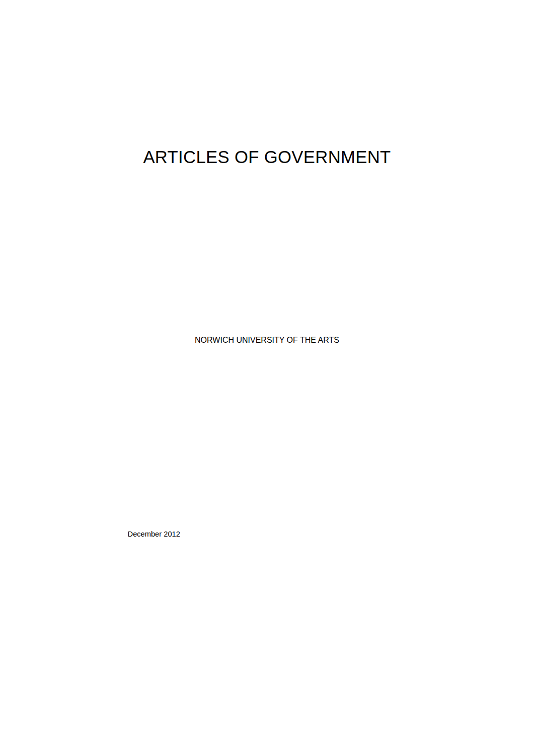ARTICLES OF GOVERNMENT
NORWICH UNIVERSITY OF THE ARTS
December 2012